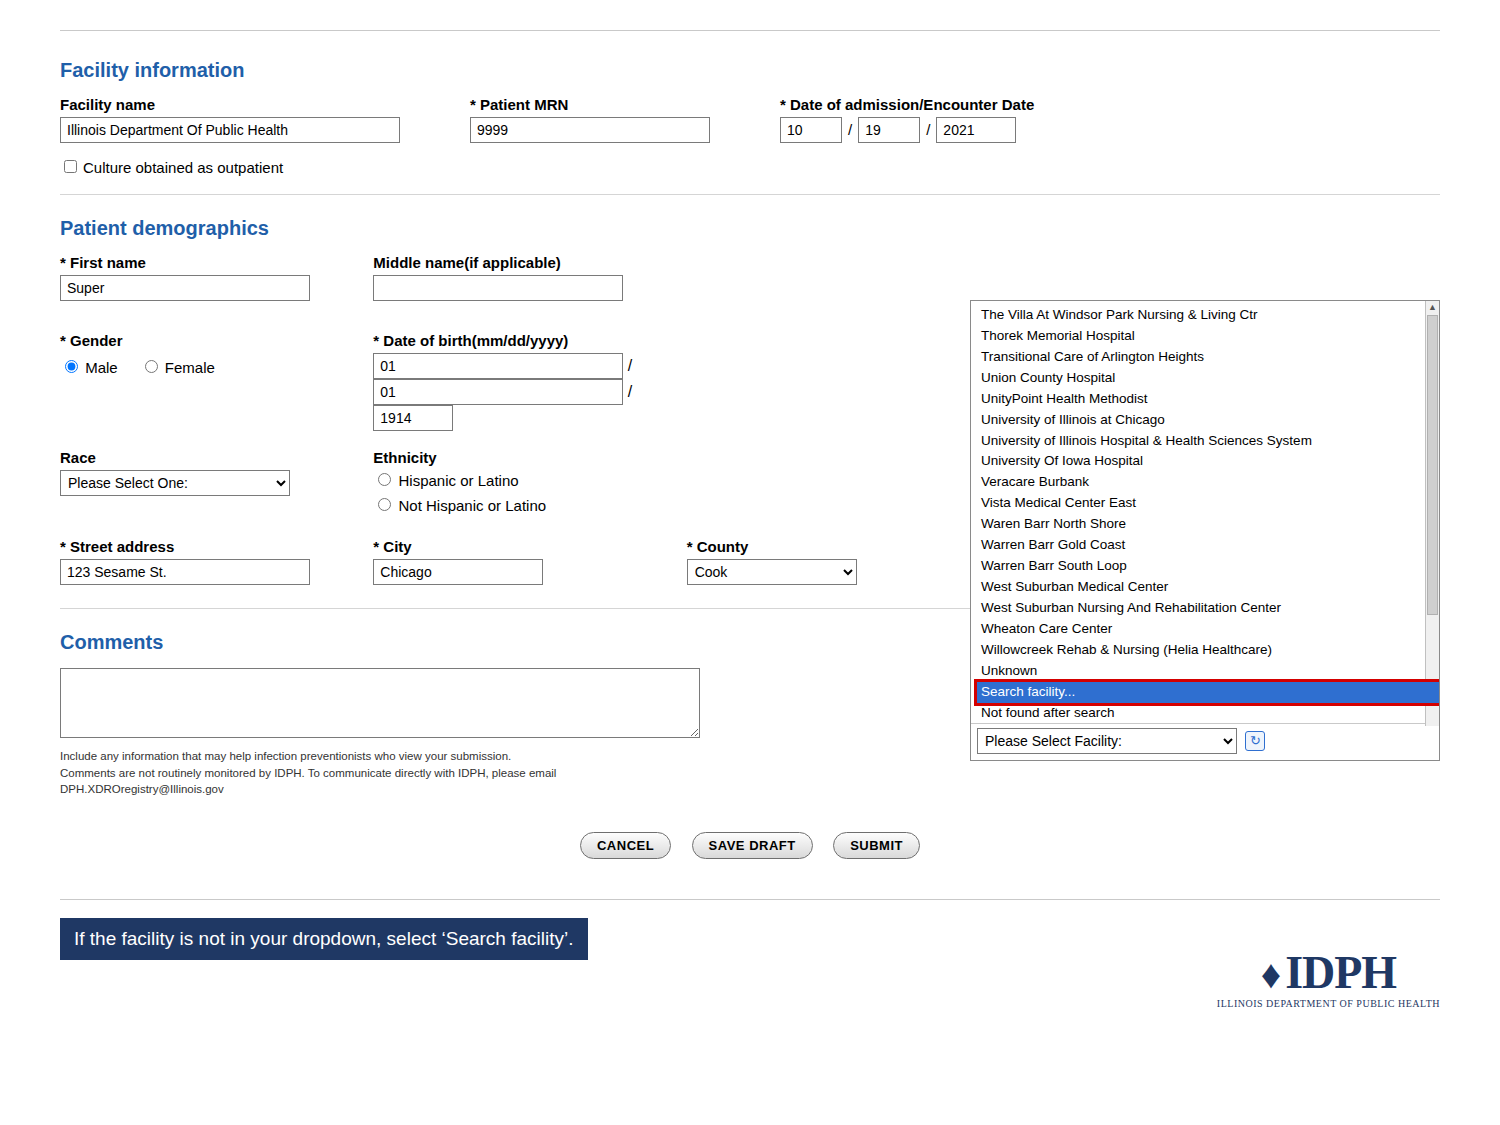Facility information
Facility name
* Patient MRN
* Date of admission/Encounter Date //
Culture obtained as outpatient
Patient demographics
* First name
Middle name(if applicable)
* Gender
Male Female
* Date of birth(mm/dd/yyyy) / /
Race Please Select One:
Ethnicity
Hispanic or Latino Not Hispanic or Latino
* Street address
* City
* County Cook
Comments
Include any information that may help infection preventionists who view your submission.
Comments are not routinely monitored by IDPH. To communicate directly with IDPH, please email
DPH.XDROregistry@Illinois.gov
The Villa At Windsor Park Nursing & Living Ctr
Thorek Memorial Hospital
Transitional Care of Arlington Heights
Union County Hospital
UnityPoint Health Methodist
University of Illinois at Chicago
University of Illinois Hospital & Health Sciences System
University Of Iowa Hospital
Veracare Burbank
Vista Medical Center East
Waren Barr North Shore
Warren Barr Gold Coast
Warren Barr South Loop
West Suburban Medical Center
West Suburban Nursing And Rehabilitation Center
Wheaton Care Center
Willowcreek Rehab & Nursing (Helia Healthcare)
Unknown
Search facility...
Not found after search
Please Select Facility:
↻
▲
CANCEL SAVE DRAFT SUBMIT
If the facility is not in your dropdown, select ‘Search facility’.
♦IDPH
ILLINOIS DEPARTMENT OF PUBLIC HEALTH